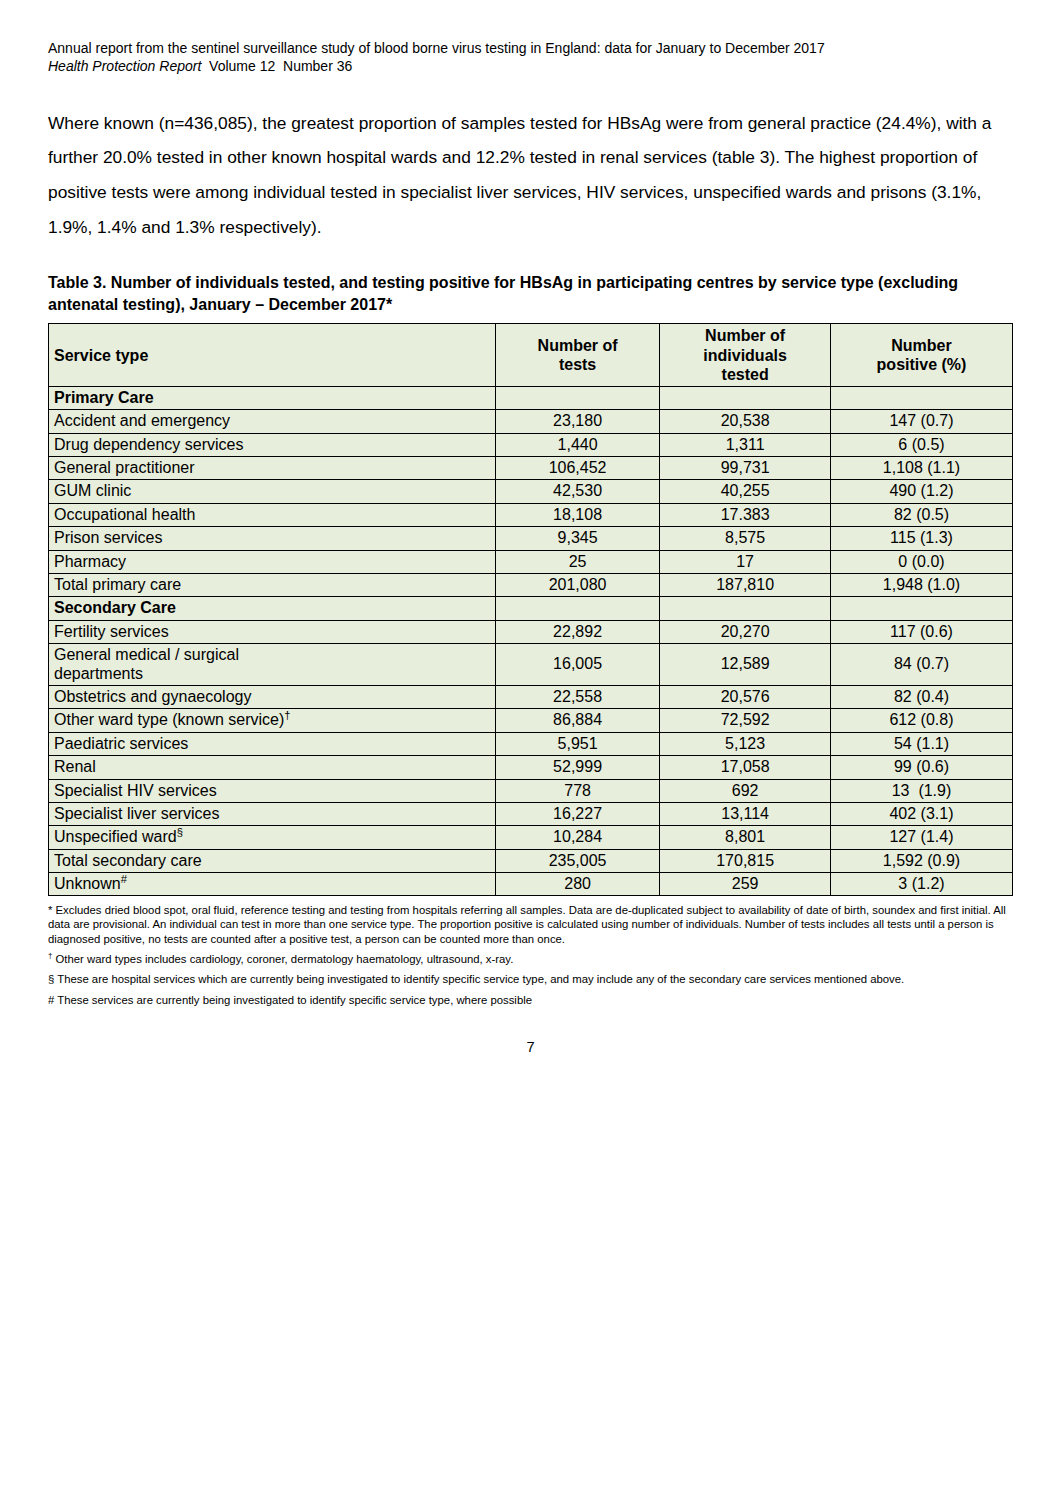Annual report from the sentinel surveillance study of blood borne virus testing in England: data for January to December 2017
Health Protection Report Volume 12 Number 36
Where known (n=436,085), the greatest proportion of samples tested for HBsAg were from general practice (24.4%), with a further 20.0% tested in other known hospital wards and 12.2% tested in renal services (table 3). The highest proportion of positive tests were among individual tested in specialist liver services, HIV services, unspecified wards and prisons (3.1%, 1.9%, 1.4% and 1.3% respectively).
Table 3. Number of individuals tested, and testing positive for HBsAg in participating centres by service type (excluding antenatal testing), January – December 2017*
| Service type | Number of tests | Number of individuals tested | Number positive (%) |
| --- | --- | --- | --- |
| Primary Care | | | |
| Accident and emergency | 23,180 | 20,538 | 147 (0.7) |
| Drug dependency services | 1,440 | 1,311 | 6 (0.5) |
| General practitioner | 106,452 | 99,731 | 1,108 (1.1) |
| GUM clinic | 42,530 | 40,255 | 490 (1.2) |
| Occupational health | 18,108 | 17.383 | 82 (0.5) |
| Prison services | 9,345 | 8,575 | 115 (1.3) |
| Pharmacy | 25 | 17 | 0 (0.0) |
| Total primary care | 201,080 | 187,810 | 1,948 (1.0) |
| Secondary Care | | | |
| Fertility services | 22,892 | 20,270 | 117 (0.6) |
| General medical / surgical departments | 16,005 | 12,589 | 84 (0.7) |
| Obstetrics and gynaecology | 22,558 | 20,576 | 82 (0.4) |
| Other ward type (known service) † | 86,884 | 72,592 | 612 (0.8) |
| Paediatric services | 5,951 | 5,123 | 54 (1.1) |
| Renal | 52,999 | 17,058 | 99 (0.6) |
| Specialist HIV services | 778 | 692 | 13 (1.9) |
| Specialist liver services | 16,227 | 13,114 | 402 (3.1) |
| Unspecified ward § | 10,284 | 8,801 | 127 (1.4) |
| Total secondary care | 235,005 | 170,815 | 1,592 (0.9) |
| Unknown # | 280 | 259 | 3 (1.2) |
* Excludes dried blood spot, oral fluid, reference testing and testing from hospitals referring all samples. Data are de-duplicated subject to availability of date of birth, soundex and first initial. All data are provisional. An individual can test in more than one service type. The proportion positive is calculated using number of individuals. Number of tests includes all tests until a person is diagnosed positive, no tests are counted after a positive test, a person can be counted more than once.
† Other ward types includes cardiology, coroner, dermatology haematology, ultrasound, x-ray.
§ These are hospital services which are currently being investigated to identify specific service type, and may include any of the secondary care services mentioned above.
# These services are currently being investigated to identify specific service type, where possible
7